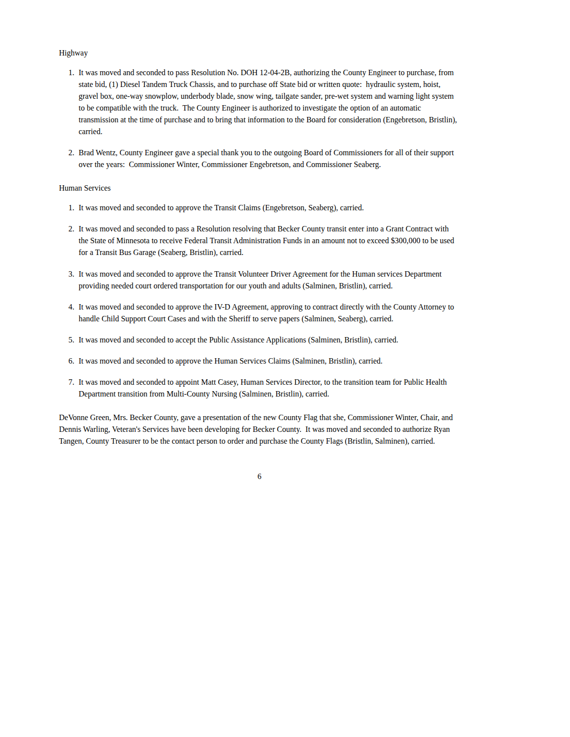Highway
It was moved and seconded to pass Resolution No. DOH 12-04-2B, authorizing the County Engineer to purchase, from state bid, (1) Diesel Tandem Truck Chassis, and to purchase off State bid or written quote: hydraulic system, hoist, gravel box, one-way snowplow, underbody blade, snow wing, tailgate sander, pre-wet system and warning light system to be compatible with the truck. The County Engineer is authorized to investigate the option of an automatic transmission at the time of purchase and to bring that information to the Board for consideration (Engebretson, Bristlin), carried.
Brad Wentz, County Engineer gave a special thank you to the outgoing Board of Commissioners for all of their support over the years: Commissioner Winter, Commissioner Engebretson, and Commissioner Seaberg.
Human Services
It was moved and seconded to approve the Transit Claims (Engebretson, Seaberg), carried.
It was moved and seconded to pass a Resolution resolving that Becker County transit enter into a Grant Contract with the State of Minnesota to receive Federal Transit Administration Funds in an amount not to exceed $300,000 to be used for a Transit Bus Garage (Seaberg, Bristlin), carried.
It was moved and seconded to approve the Transit Volunteer Driver Agreement for the Human services Department providing needed court ordered transportation for our youth and adults (Salminen, Bristlin), carried.
It was moved and seconded to approve the IV-D Agreement, approving to contract directly with the County Attorney to handle Child Support Court Cases and with the Sheriff to serve papers (Salminen, Seaberg), carried.
It was moved and seconded to accept the Public Assistance Applications (Salminen, Bristlin), carried.
It was moved and seconded to approve the Human Services Claims (Salminen, Bristlin), carried.
It was moved and seconded to appoint Matt Casey, Human Services Director, to the transition team for Public Health Department transition from Multi-County Nursing (Salminen, Bristlin), carried.
DeVonne Green, Mrs. Becker County, gave a presentation of the new County Flag that she, Commissioner Winter, Chair, and Dennis Warling, Veteran's Services have been developing for Becker County. It was moved and seconded to authorize Ryan Tangen, County Treasurer to be the contact person to order and purchase the County Flags (Bristlin, Salminen), carried.
6